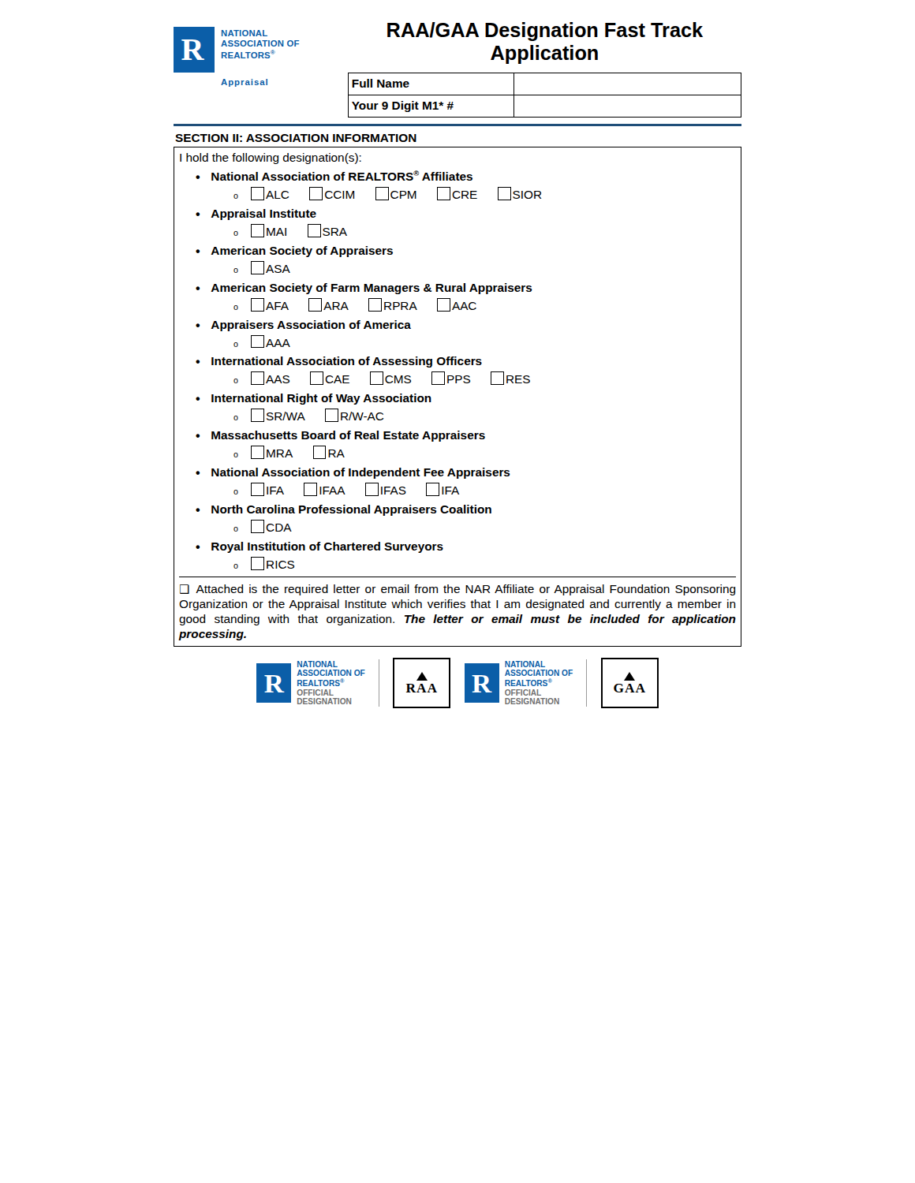R
National
Association of
Realtors®
Appraisal
RAA/GAA Designation Fast Track Application
| Full Name | |
| Your 9 Digit M1* # | |
SECTION II: ASSOCIATION INFORMATION
I hold the following designation(s):
National Association of REALTORS® Affiliates
ALC CCIM CPM CRE SIOR
Appraisal Institute
MAI SRA
American Society of Appraisers
ASA
American Society of Farm Managers & Rural Appraisers
AFA ARA RPRA AAC
Appraisers Association of America
AAA
International Association of Assessing Officers
AAS CAE CMS PPS RES
International Right of Way Association
SR/WA R/W-AC
Massachusetts Board of Real Estate Appraisers
MRA RA
National Association of Independent Fee Appraisers
IFA IFAA IFAS IFA
North Carolina Professional Appraisers Coalition
CDA
Royal Institution of Chartered Surveyors
RICS
❑ Attached is the required letter or email from the NAR Affiliate or Appraisal Foundation Sponsoring Organization or the Appraisal Institute which verifies that I am designated and currently a member in good standing with that organization. The letter or email must be included for application processing.
R
National
Association of
Realtors®
Official
Designation
RAA
R
National
Association of
Realtors®
Official
Designation
GAA